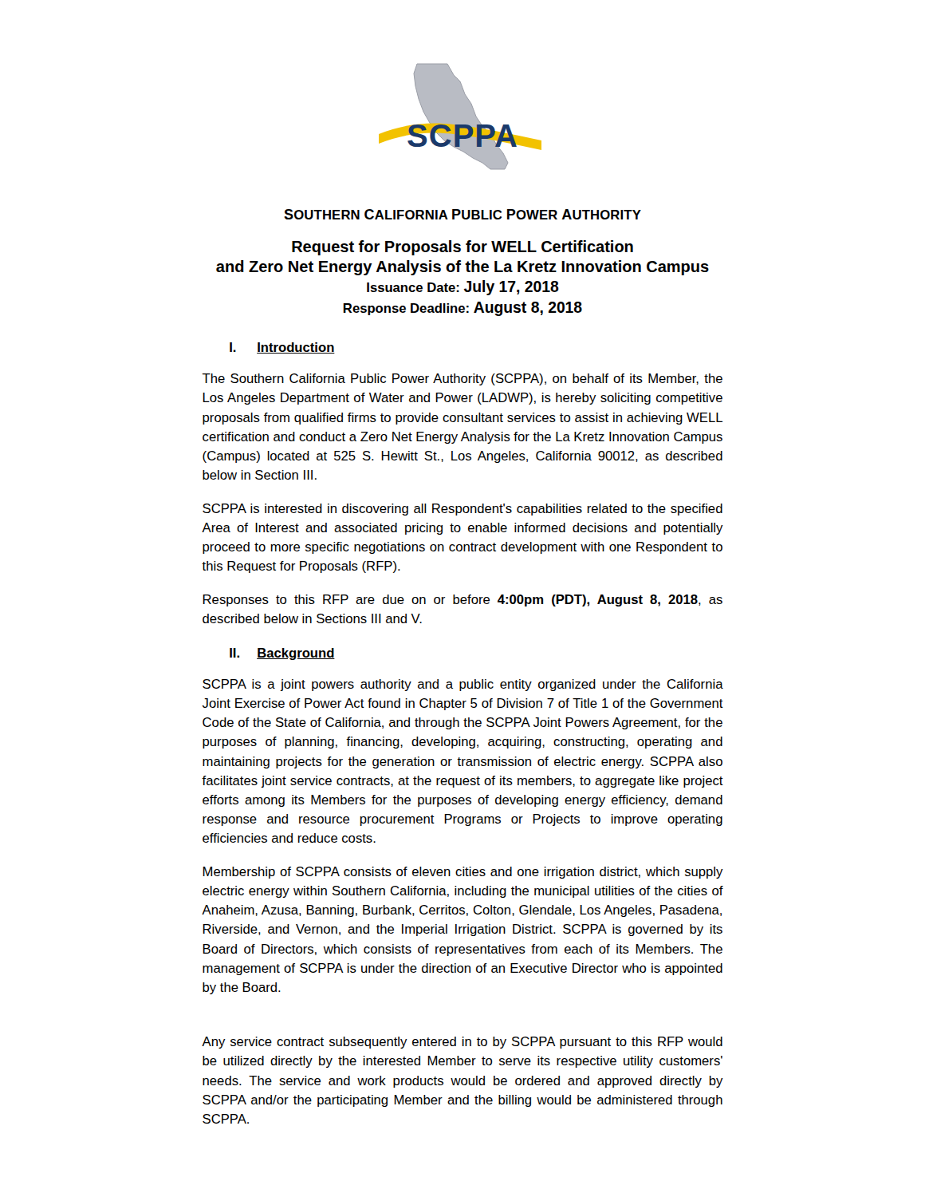SCPPA
SOUTHERN CALIFORNIA PUBLIC POWER AUTHORITY
Request for Proposals for WELL Certification
and Zero Net Energy Analysis of the La Kretz Innovation Campus
Issuance Date: July 17, 2018
Response Deadline: August 8, 2018
I. Introduction
The Southern California Public Power Authority (SCPPA), on behalf of its Member, the Los Angeles Department of Water and Power (LADWP), is hereby soliciting competitive proposals from qualified firms to provide consultant services to assist in achieving WELL certification and conduct a Zero Net Energy Analysis for the La Kretz Innovation Campus (Campus) located at 525 S. Hewitt St., Los Angeles, California 90012, as described below in Section III.
SCPPA is interested in discovering all Respondent's capabilities related to the specified Area of Interest and associated pricing to enable informed decisions and potentially proceed to more specific negotiations on contract development with one Respondent to this Request for Proposals (RFP).
Responses to this RFP are due on or before 4:00pm (PDT), August 8, 2018, as described below in Sections III and V.
II. Background
SCPPA is a joint powers authority and a public entity organized under the California Joint Exercise of Power Act found in Chapter 5 of Division 7 of Title 1 of the Government Code of the State of California, and through the SCPPA Joint Powers Agreement, for the purposes of planning, financing, developing, acquiring, constructing, operating and maintaining projects for the generation or transmission of electric energy. SCPPA also facilitates joint service contracts, at the request of its members, to aggregate like project efforts among its Members for the purposes of developing energy efficiency, demand response and resource procurement Programs or Projects to improve operating efficiencies and reduce costs.
Membership of SCPPA consists of eleven cities and one irrigation district, which supply electric energy within Southern California, including the municipal utilities of the cities of Anaheim, Azusa, Banning, Burbank, Cerritos, Colton, Glendale, Los Angeles, Pasadena, Riverside, and Vernon, and the Imperial Irrigation District. SCPPA is governed by its Board of Directors, which consists of representatives from each of its Members. The management of SCPPA is under the direction of an Executive Director who is appointed by the Board.
Any service contract subsequently entered in to by SCPPA pursuant to this RFP would be utilized directly by the interested Member to serve its respective utility customers' needs. The service and work products would be ordered and approved directly by SCPPA and/or the participating Member and the billing would be administered through SCPPA.